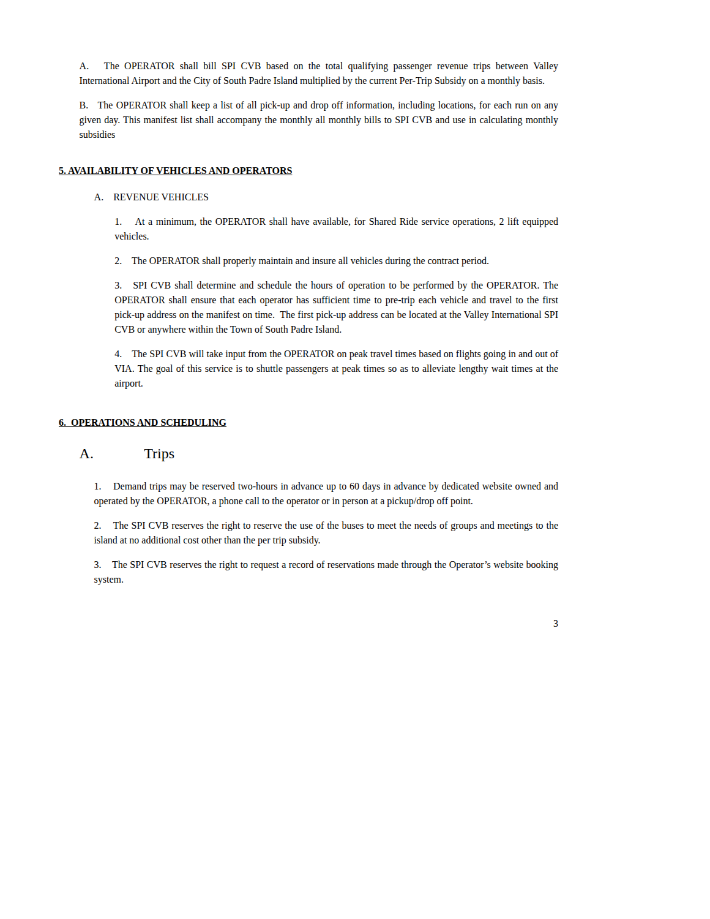A. The OPERATOR shall bill SPI CVB based on the total qualifying passenger revenue trips between Valley International Airport and the City of South Padre Island multiplied by the current Per-Trip Subsidy on a monthly basis.
B. The OPERATOR shall keep a list of all pick-up and drop off information, including locations, for each run on any given day. This manifest list shall accompany the monthly all monthly bills to SPI CVB and use in calculating monthly subsidies
5. AVAILABILITY OF VEHICLES AND OPERATORS
A. REVENUE VEHICLES
1. At a minimum, the OPERATOR shall have available, for Shared Ride service operations, 2 lift equipped vehicles.
2. The OPERATOR shall properly maintain and insure all vehicles during the contract period.
3. SPI CVB shall determine and schedule the hours of operation to be performed by the OPERATOR. The OPERATOR shall ensure that each operator has sufficient time to pre-trip each vehicle and travel to the first pick-up address on the manifest on time. The first pick-up address can be located at the Valley International SPI CVB or anywhere within the Town of South Padre Island.
4. The SPI CVB will take input from the OPERATOR on peak travel times based on flights going in and out of VIA. The goal of this service is to shuttle passengers at peak times so as to alleviate lengthy wait times at the airport.
6. OPERATIONS AND SCHEDULING
A. Trips
1. Demand trips may be reserved two-hours in advance up to 60 days in advance by dedicated website owned and operated by the OPERATOR, a phone call to the operator or in person at a pickup/drop off point.
2. The SPI CVB reserves the right to reserve the use of the buses to meet the needs of groups and meetings to the island at no additional cost other than the per trip subsidy.
3. The SPI CVB reserves the right to request a record of reservations made through the Operator’s website booking system.
3